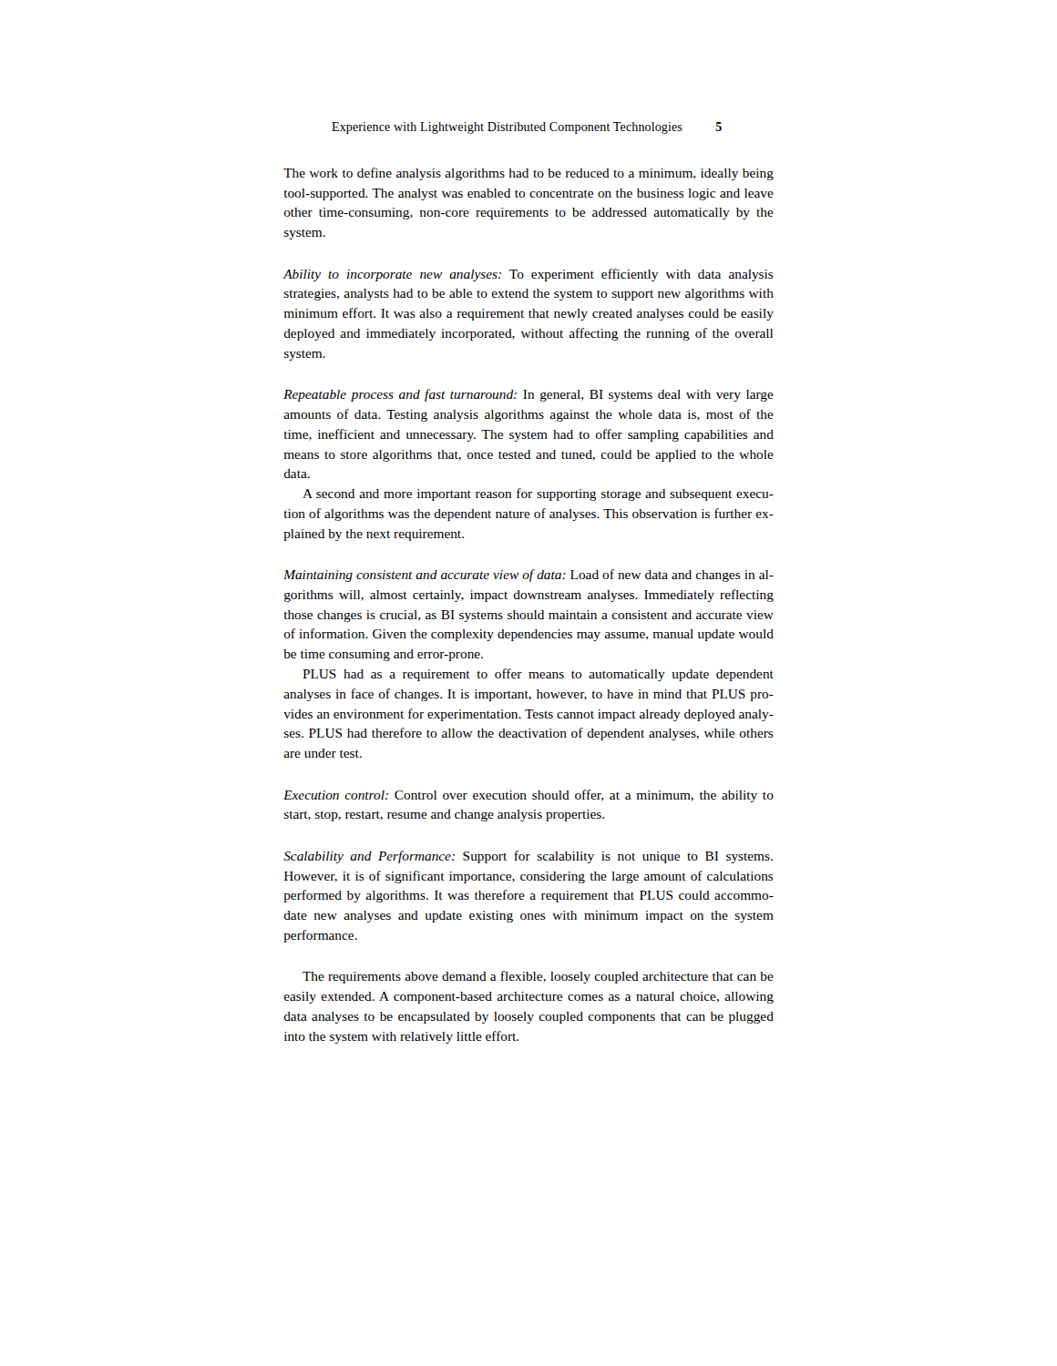Experience with Lightweight Distributed Component Technologies 5
The work to define analysis algorithms had to be reduced to a minimum, ideally being tool-supported. The analyst was enabled to concentrate on the business logic and leave other time-consuming, non-core requirements to be addressed automatically by the system.
Ability to incorporate new analyses: To experiment efficiently with data analysis strategies, analysts had to be able to extend the system to support new algorithms with minimum effort. It was also a requirement that newly created analyses could be easily deployed and immediately incorporated, without affecting the running of the overall system.
Repeatable process and fast turnaround: In general, BI systems deal with very large amounts of data. Testing analysis algorithms against the whole data is, most of the time, inefficient and unnecessary. The system had to offer sampling capabilities and means to store algorithms that, once tested and tuned, could be applied to the whole data.
A second and more important reason for supporting storage and subsequent execution of algorithms was the dependent nature of analyses. This observation is further explained by the next requirement.
Maintaining consistent and accurate view of data: Load of new data and changes in algorithms will, almost certainly, impact downstream analyses. Immediately reflecting those changes is crucial, as BI systems should maintain a consistent and accurate view of information. Given the complexity dependencies may assume, manual update would be time consuming and error-prone.
PLUS had as a requirement to offer means to automatically update dependent analyses in face of changes. It is important, however, to have in mind that PLUS provides an environment for experimentation. Tests cannot impact already deployed analyses. PLUS had therefore to allow the deactivation of dependent analyses, while others are under test.
Execution control: Control over execution should offer, at a minimum, the ability to start, stop, restart, resume and change analysis properties.
Scalability and Performance: Support for scalability is not unique to BI systems. However, it is of significant importance, considering the large amount of calculations performed by algorithms. It was therefore a requirement that PLUS could accommodate new analyses and update existing ones with minimum impact on the system performance.
The requirements above demand a flexible, loosely coupled architecture that can be easily extended. A component-based architecture comes as a natural choice, allowing data analyses to be encapsulated by loosely coupled components that can be plugged into the system with relatively little effort.